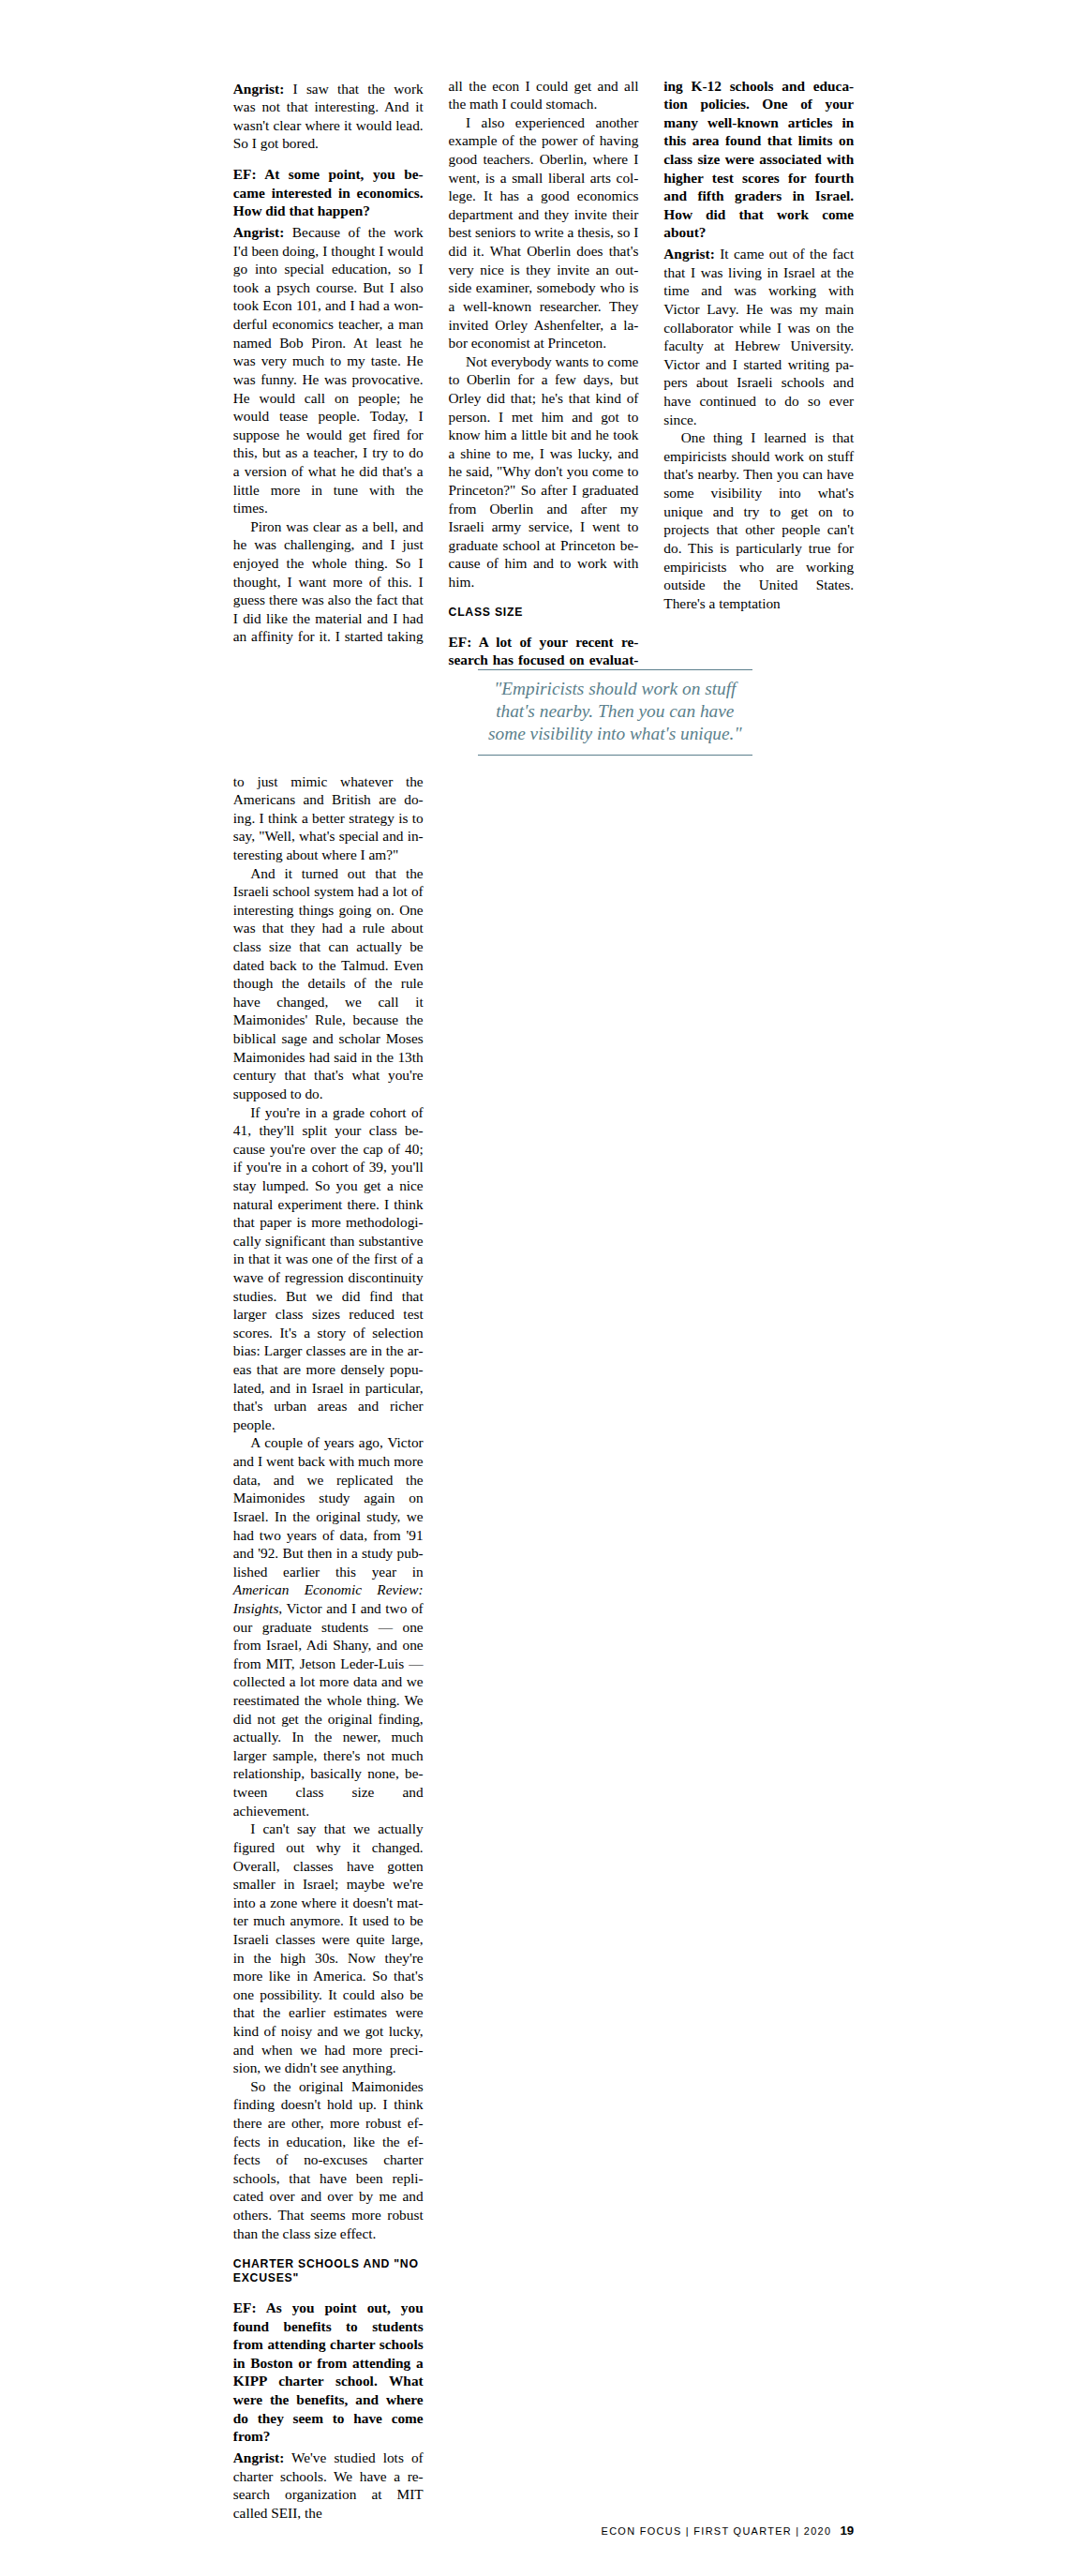Angrist: I saw that the work was not that interesting. And it wasn't clear where it would lead. So I got bored.
EF: At some point, you became interested in economics. How did that happen?
Angrist: Because of the work I'd been doing, I thought I would go into special education, so I took a psych course. But I also took Econ 101, and I had a wonderful economics teacher, a man named Bob Piron. At least he was very much to my taste. He was funny. He was provocative. He would call on people; he would tease people. Today, I suppose he would get fired for this, but as a teacher, I try to do a version of what he did that's a little more in tune with the times.
Piron was clear as a bell, and he was challenging, and I just enjoyed the whole thing. So I thought, I want more of this. I guess there was also the fact that I did like the material and I had an affinity for it. I started taking all the econ I could get and all the math I could stomach.
I also experienced another example of the power of having good teachers. Oberlin, where I went, is a small liberal arts college. It has a good economics department and they invite their best seniors to write a thesis, so I did it. What Oberlin does that's very nice is they invite an outside examiner, somebody who is a well-known researcher. They invited Orley Ashenfelter, a labor economist at Princeton.
Not everybody wants to come to Oberlin for a few days, but Orley did that; he's that kind of person. I met him and got to know him a little bit and he took a shine to me, I was lucky, and he said, "Why don't you come to Princeton?" So after I graduated from Oberlin and after my Israeli army service, I went to graduate school at Princeton because of him and to work with him.
Class Size
EF: A lot of your recent research has focused on evaluating K-12 schools and education policies. One of your many well-known articles in this area found that limits on class size were associated with higher test scores for fourth and fifth graders in Israel. How did that work come about?
Angrist: It came out of the fact that I was living in Israel at the time and was working with Victor Lavy. He was my main collaborator while I was on the faculty at Hebrew University. Victor and I started writing papers about Israeli schools and have continued to do so ever since.
One thing I learned is that empiricists should work on stuff that's nearby. Then you can have some visibility into what's unique and try to get on to projects that other people can't do. This is particularly true for empiricists who are working outside the United States. There's a temptation
"Empiricists should work on stuff that's nearby. Then you can have some visibility into what's unique."
to just mimic whatever the Americans and British are doing. I think a better strategy is to say, "Well, what's special and interesting about where I am?"
And it turned out that the Israeli school system had a lot of interesting things going on. One was that they had a rule about class size that can actually be dated back to the Talmud. Even though the details of the rule have changed, we call it Maimonides' Rule, because the biblical sage and scholar Moses Maimonides had said in the 13th century that that's what you're supposed to do.
If you're in a grade cohort of 41, they'll split your class because you're over the cap of 40; if you're in a cohort of 39, you'll stay lumped. So you get a nice natural experiment there. I think that paper is more methodologically significant than substantive in that it was one of the first of a wave of regression discontinuity studies. But we did find that larger class sizes reduced test scores. It's a story of selection bias: Larger classes are in the areas that are more densely populated, and in Israel in particular, that's urban areas and richer people.
A couple of years ago, Victor and I went back with much more data, and we replicated the Maimonides study again on Israel. In the original study, we had two years of data, from '91 and '92. But then in a study published earlier this year in American Economic Review: Insights, Victor and I and two of our graduate students — one from Israel, Adi Shany, and one from MIT, Jetson Leder-Luis — collected a lot more data and we reestimated the whole thing. We did not get the original finding, actually. In the newer, much larger sample, there's not much relationship, basically none, between class size and achievement.
I can't say that we actually figured out why it changed. Overall, classes have gotten smaller in Israel; maybe we're into a zone where it doesn't matter much anymore. It used to be Israeli classes were quite large, in the high 30s. Now they're more like in America. So that's one possibility. It could also be that the earlier estimates were kind of noisy and we got lucky, and when we had more precision, we didn't see anything.
So the original Maimonides finding doesn't hold up. I think there are other, more robust effects in education, like the effects of no-excuses charter schools, that have been replicated over and over by me and others. That seems more robust than the class size effect.
Charter Schools and "No Excuses"
EF: As you point out, you found benefits to students from attending charter schools in Boston or from attending a KIPP charter school. What were the benefits, and where do they seem to have come from?
Angrist: We've studied lots of charter schools. We have a research organization at MIT called SEII, the
Econ Focus | First Quarter | 2020 19